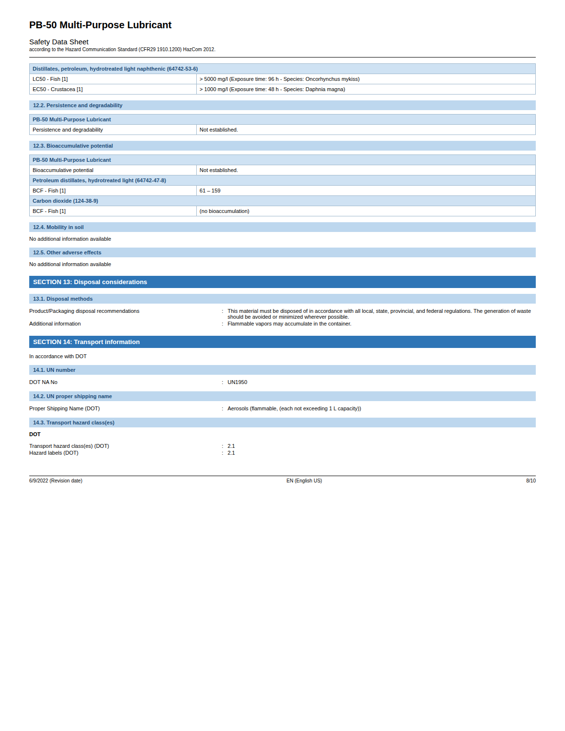PB-50 Multi-Purpose Lubricant
Safety Data Sheet
according to the Hazard Communication Standard (CFR29 1910.1200) HazCom 2012.
| Distillates, petroleum, hydrotreated light naphthenic (64742-53-6) |
| --- |
| LC50 - Fish [1] | > 5000 mg/l (Exposure time: 96 h - Species: Oncorhynchus mykiss) |
| EC50 - Crustacea [1] | > 1000 mg/l (Exposure time: 48 h - Species: Daphnia magna) |
12.2. Persistence and degradability
| PB-50 Multi-Purpose Lubricant |
| --- |
| Persistence and degradability | Not established. |
12.3. Bioaccumulative potential
| PB-50 Multi-Purpose Lubricant |
| --- |
| Bioaccumulative potential | Not established. |
| Petroleum distillates, hydrotreated light (64742-47-8) |
| BCF - Fish [1] | 61 – 159 |
| Carbon dioxide (124-38-9) |
| BCF - Fish [1] | (no bioaccumulation) |
12.4. Mobility in soil
No additional information available
12.5. Other adverse effects
No additional information available
SECTION 13: Disposal considerations
13.1. Disposal methods
| Product/Packaging disposal recommendations | : | This material must be disposed of in accordance with all local, state, provincial, and federal regulations. The generation of waste should be avoided or minimized wherever possible. |
| Additional information | : | Flammable vapors may accumulate in the container. |
SECTION 14: Transport information
In accordance with DOT
14.1. UN number
| DOT NA No | : | UN1950 |
14.2. UN proper shipping name
| Proper Shipping Name (DOT) | : | Aerosols (flammable, (each not exceeding 1 L capacity)) |
14.3. Transport hazard class(es)
DOT
| Transport hazard class(es) (DOT) | : | 2.1 |
| Hazard labels (DOT) | : | 2.1 |
6/9/2022 (Revision date) EN (English US) 8/10